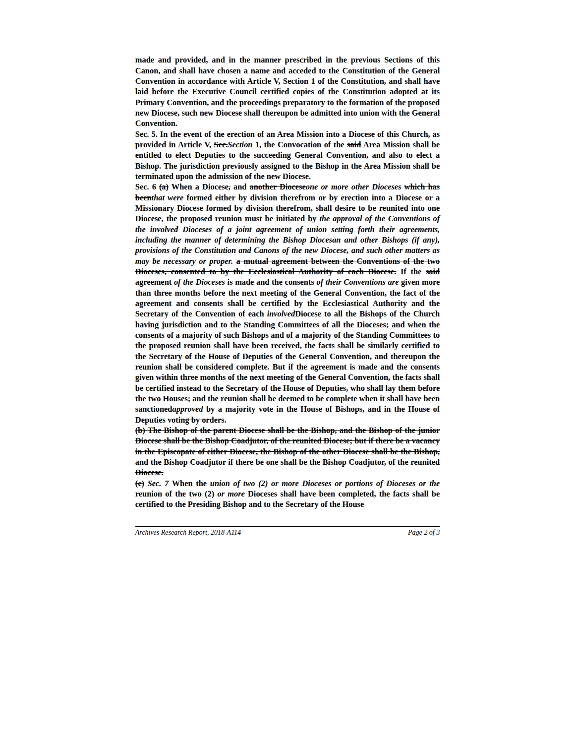made and provided, and in the manner prescribed in the previous Sections of this Canon, and shall have chosen a name and acceded to the Constitution of the General Convention in accordance with Article V, Section 1 of the Constitution, and shall have laid before the Executive Council certified copies of the Constitution adopted at its Primary Convention, and the proceedings preparatory to the formation of the proposed new Diocese, such new Diocese shall thereupon be admitted into union with the General Convention.
Sec. 5. In the event of the erection of an Area Mission into a Diocese of this Church, as provided in Article V, Sec.Section 1, the Convocation of the said Area Mission shall be entitled to elect Deputies to the succeeding General Convention, and also to elect a Bishop. The jurisdiction previously assigned to the Bishop in the Area Mission shall be terminated upon the admission of the new Diocese.
Sec. 6 (a) When a Diocese, and another Dioceseone or more other Dioceses which has beenthat were formed either by division therefrom or by erection into a Diocese or a Missionary Diocese formed by division therefrom, shall desire to be reunited into one Diocese, the proposed reunion must be initiated by the approval of the Conventions of the involved Dioceses of a joint agreement of union setting forth their agreements, including the manner of determining the Bishop Diocesan and other Bishops (if any), provisions of the Constitution and Canons of the new Diocese, and such other matters as may be necessary or proper. a mutual agreement between the Conventions of the two Dioceses, consented to by the Ecclesiastical Authority of each Diocese. If the said agreement of the Dioceses is made and the consents of their Conventions are given more than three months before the next meeting of the General Convention, the fact of the agreement and consents shall be certified by the Ecclesiastical Authority and the Secretary of the Convention of each involved Diocese to all the Bishops of the Church having jurisdiction and to the Standing Committees of all the Dioceses; and when the consents of a majority of such Bishops and of a majority of the Standing Committees to the proposed reunion shall have been received, the facts shall be similarly certified to the Secretary of the House of Deputies of the General Convention, and thereupon the reunion shall be considered complete. But if the agreement is made and the consents given within three months of the next meeting of the General Convention, the facts shall be certified instead to the Secretary of the House of Deputies, who shall lay them before the two Houses; and the reunion shall be deemed to be complete when it shall have been sanctionedapproved by a majority vote in the House of Bishops, and in the House of Deputies voting by orders.
(b) The Bishop of the parent Diocese shall be the Bishop, and the Bishop of the junior Diocese shall be the Bishop Coadjutor, of the reunited Diocese; but if there be a vacancy in the Episcopate of either Diocese, the Bishop of the other Diocese shall be the Bishop, and the Bishop Coadjutor if there be one shall be the Bishop Coadjutor, of the reunited Diocese.
(c) Sec. 7 When the union of two (2) or more Dioceses or portions of Dioceses or the reunion of the two (2) or more Dioceses shall have been completed, the facts shall be certified to the Presiding Bishop and to the Secretary of the House
Archives Research Report, 2018-A114
Page 2 of 3